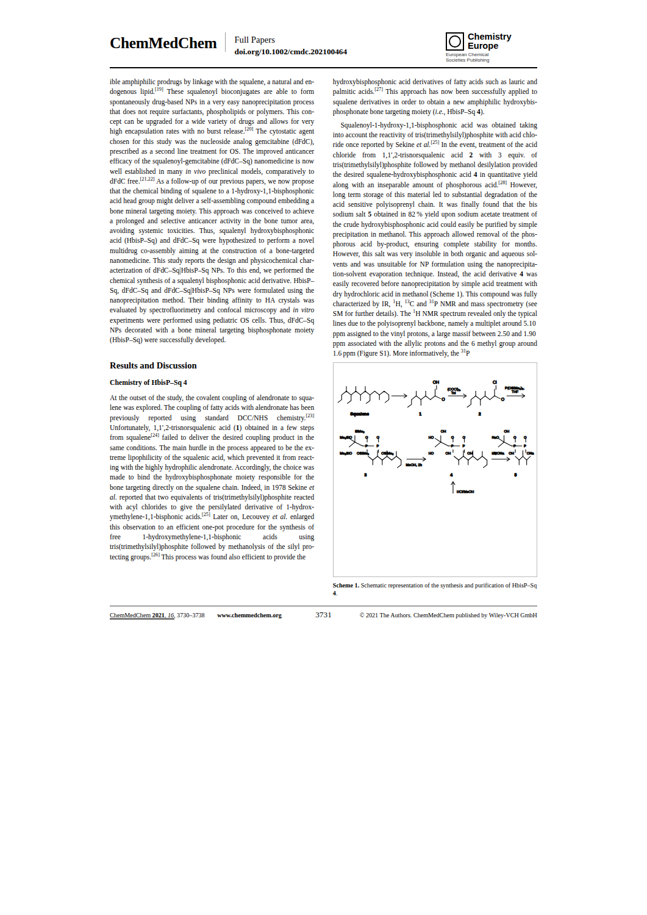ChemMedChem
Full Papers
doi.org/10.1002/cmdc.202100464
Chemistry
Europe
European Chemical
Societies Publishing
ible amphiphilic prodrugs by linkage with the squalene, a natural and endogenous lipid.[19] These squalenoyl bioconjugates are able to form spontaneously drug-based NPs in a very easy nanoprecipitation process that does not require surfactants, phospholipids or polymers. This concept can be upgraded for a wide variety of drugs and allows for very high encapsulation rates with no burst release.[20] The cytostatic agent chosen for this study was the nucleoside analog gemcitabine (dFdC), prescribed as a second line treatment for OS. The improved anticancer efficacy of the squalenoyl-gemcitabine (dFdC–Sq) nanomedicine is now well established in many in vivo preclinical models, comparatively to dFdC free.[21,22] As a follow-up of our previous papers, we now propose that the chemical binding of squalene to a 1-hydroxy-1,1-bisphosphonic acid head group might deliver a self-assembling compound embedding a bone mineral targeting moiety. This approach was conceived to achieve a prolonged and selective anticancer activity in the bone tumor area, avoiding systemic toxicities. Thus, squalenyl hydroxybisphosphonic acid (HbisP–Sq) and dFdC–Sq were hypothesized to perform a novel multidrug co-assembly aiming at the construction of a bone-targeted nanomedicine. This study reports the design and physicochemical characterization of dFdC–Sq|HbisP–Sq NPs. To this end, we performed the chemical synthesis of a squalenyl bisphosphonic acid derivative. HbisP–Sq, dFdC–Sq and dFdC–Sq|HbisP–Sq NPs were formulated using the nanoprecipitation method. Their binding affinity to HA crystals was evaluated by spectrofluorimetry and confocal microscopy and in vitro experiments were performed using pediatric OS cells. Thus, dFdC–Sq NPs decorated with a bone mineral targeting bisphosphonate moiety (HbisP–Sq) were successfully developed.
Results and Discussion
Chemistry of HbisP–Sq 4
At the outset of the study, the covalent coupling of alendronate to squalene was explored. The coupling of fatty acids with alendronate has been previously reported using standard DCC/NHS chemistry.[23] Unfortunately, 1,1′,2-trisnorsqualenic acid (1) obtained in a few steps from squalene[24] failed to deliver the desired coupling product in the same conditions. The main hurdle in the process appeared to be the extreme lipophilicity of the squalenic acid, which prevented it from reacting with the highly hydrophilic alendronate. Accordingly, the choice was made to bind the hydroxybisphosphonate moiety responsible for the bone targeting directly on the squalene chain. Indeed, in 1978 Sekine et al. reported that two equivalents of tris(trimethylsilyl)phosphite reacted with acyl chlorides to give the persilylated derivative of 1-hydroxymethylene-1,1-bisphonic acids.[25] Later on, Lecouvey et al. enlarged this observation to an efficient one-pot procedure for the synthesis of free 1-hydroxymethylene-1,1-bisphonic acids using tris(trimethylsilyl)phosphite followed by methanolysis of the silyl protecting groups.[26] This process was found also efficient to provide the
hydroxybisphosphonic acid derivatives of fatty acids such as lauric and palmitic acids.[27] This approach has now been successfully applied to squalene derivatives in order to obtain a new amphiphilic hydroxybisphosphonate bone targeting moiety (i.e., HbisP–Sq 4).
Squalenoyl-1-hydroxy-1,1-bisphosphonic acid was obtained taking into account the reactivity of tris(trimethylsilyl)phosphite with acid chloride once reported by Sekine et al.[25] In the event, treatment of the acid chloride from 1,1′,2-trisnorsqualenic acid 2 with 3 equiv. of tris(trimethylsilyl)phosphite followed by methanol desilylation provided the desired squalene-hydroxybisphosphonic acid 4 in quantitative yield along with an inseparable amount of phosphorous acid.[28] However, long term storage of this material led to substantial degradation of the acid sensitive polyisoprenyl chain. It was finally found that the bis sodium salt 5 obtained in 82 % yield upon sodium acetate treatment of the crude hydroxybisphosphonic acid could easily be purified by simple precipitation in methanol. This approach allowed removal of the phosphorous acid by-product, ensuring complete stability for months. However, this salt was very insoluble in both organic and aqueous solvents and was unsuitable for NP formulation using the nanoprecipitation-solvent evaporation technique. Instead, the acid derivative 4 was easily recovered before nanoprecipitation by simple acid treatment with dry hydrochloric acid in methanol (Scheme 1). This compound was fully characterized by IR, 1H, 13C and 31P NMR and mass spectrometry (see SM for further details). The 1H NMR spectrum revealed only the typical lines due to the polyisoprenyl backbone, namely a multiplet around 5.10 ppm assigned to the vinyl protons, a large massif between 2.50 and 1.90 ppm associated with the allylic protons and the 6 methyl group around 1.6 ppm (Figure S1). More informatively, the 31P
OH O (COCl)₂, Tol Cl O P(OSiMe₃)₃, THF Squalene 1 2 Me₃SiO Me₃SiO SiMe₃ O O P P OSiMe₃ OSiMe₃ 3 MeOH, 2h HO HO OH O O P P OH OH 4 AcONa NaO HO OH O O P P OH ONa 5 HCl/MeOH
Scheme 1. Schematic representation of the synthesis and purification of HbisP–Sq 4.
ChemMedChem 2021, 16, 3730–3738 www.chemmedchem.org
3731
© 2021 The Authors. ChemMedChem published by Wiley-VCH GmbH